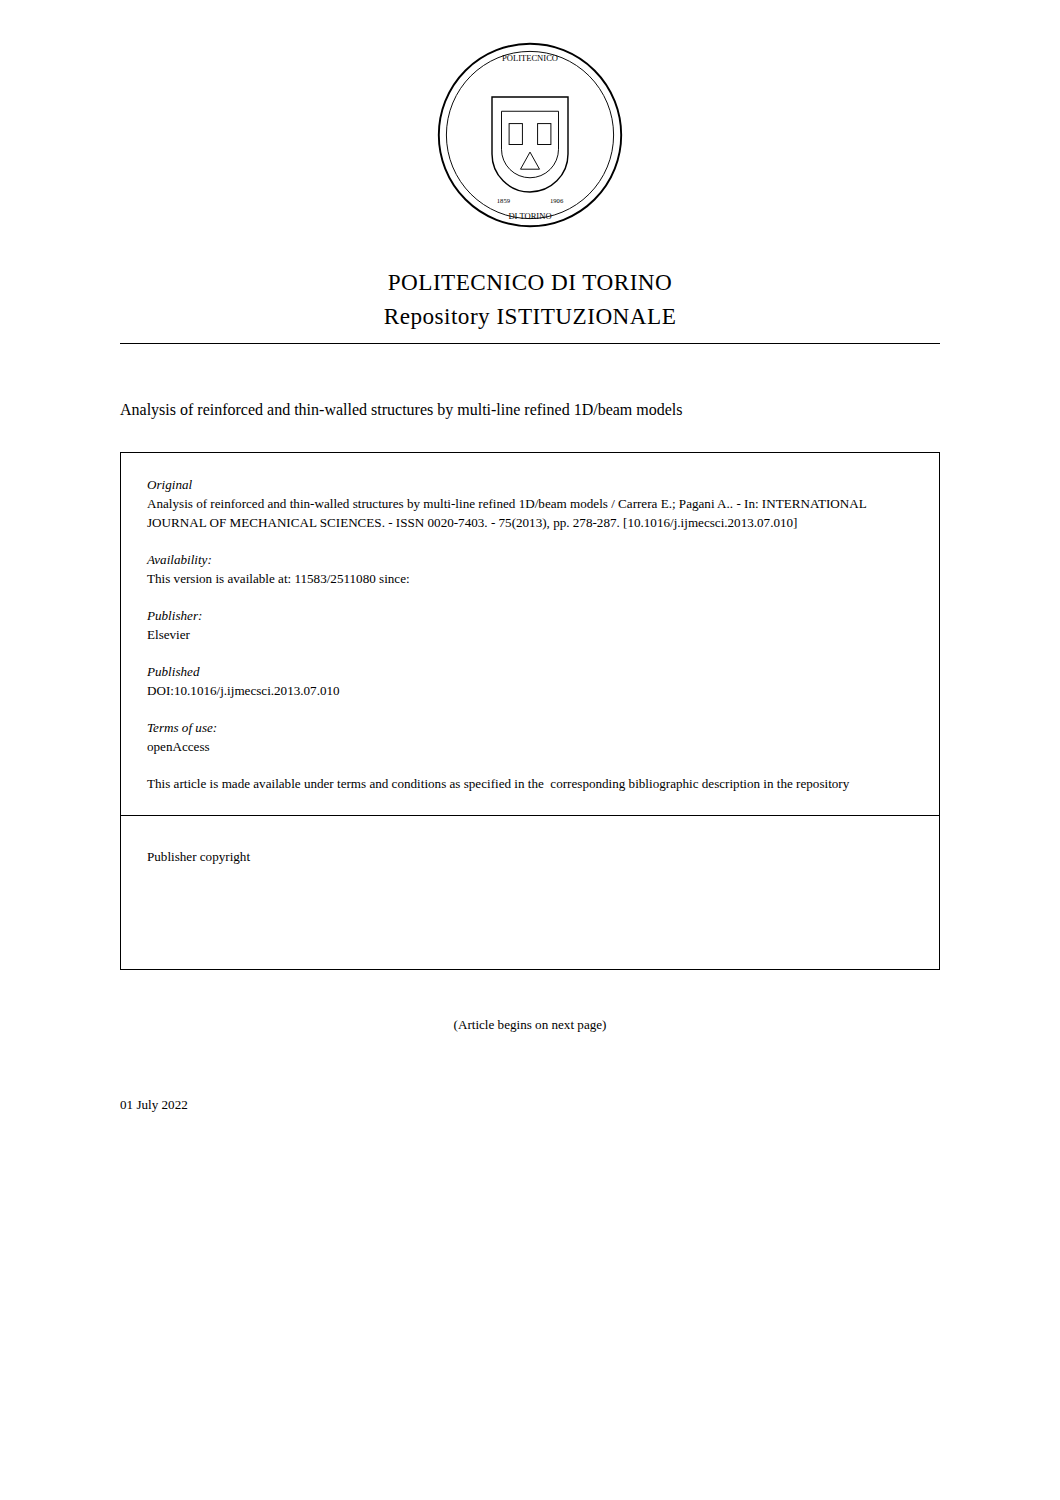POLITECNICO DI TORINO 1859 1906
POLITECNICO DI TORINO
Repository ISTITUZIONALE
Analysis of reinforced and thin-walled structures by multi-line refined 1D/beam models
Original
Analysis of reinforced and thin-walled structures by multi-line refined 1D/beam models / Carrera E.; Pagani A.. - In: INTERNATIONAL JOURNAL OF MECHANICAL SCIENCES. - ISSN 0020-7403. - 75(2013), pp. 278-287. [10.1016/j.ijmecsci.2013.07.010]
Availability:
This version is available at: 11583/2511080 since:
Publisher:
Elsevier
Published
DOI:10.1016/j.ijmecsci.2013.07.010
Terms of use:
openAccess
This article is made available under terms and conditions as specified in the corresponding bibliographic description in the repository
Publisher copyright
(Article begins on next page)
01 July 2022